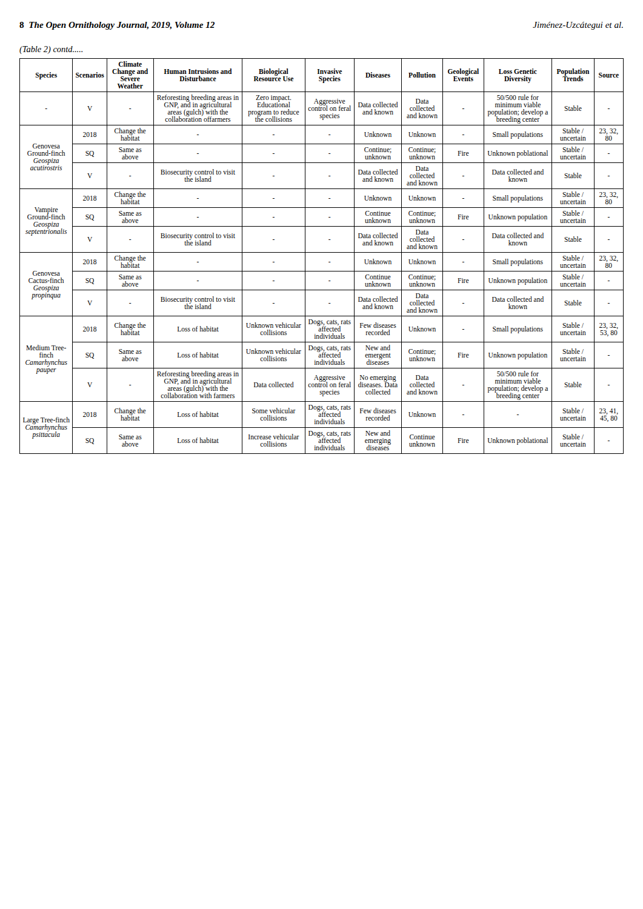8 The Open Ornithology Journal, 2019, Volume 12
Jiménez-Uzcátegui et al.
(Table 2) contd.....
| Species | Scenarios | Climate Change and Severe Weather | Human Intrusions and Disturbance | Biological Resource Use | Invasive Species | Diseases | Pollution | Geological Events | Loss Genetic Diversity | Population Trends | Source |
| --- | --- | --- | --- | --- | --- | --- | --- | --- | --- | --- | --- |
| - | V | - | Reforesting breeding areas in GNP, and in agricultural areas (gulch) with the collaboration offarmers | Zero impact. Educational program to reduce the collisions | Aggressive control on feral species | Data collected and known | Data collected and known | - | 50/500 rule for minimum viable population; develop a breeding center | Stable | - |
| Genovesa Ground-finch Geospiza acutirostris | 2018 | Change the habitat | - | - | - | Unknown | Unknown | - | Small populations | Stable / uncertain | 23, 32, 80 |
| SQ | Same as above | - | - | - | Continue; unknown | Continue; unknown | Fire | Unknown poblational | Stable / uncertain | - |
| V | - | Biosecurity control to visit the island | - | - | Data collected and known | Data collected and known | - | Data collected and known | Stable | - |
| Vampire Ground-finch Geospiza septentrionalis | 2018 | Change the habitat | - | - | - | Unknown | Unknown | - | Small populations | Stable / uncertain | 23, 32, 80 |
| SQ | Same as above | - | - | - | Continue unknown | Continue; unknown | Fire | Unknown population | Stable / uncertain | - |
| V | - | Biosecurity control to visit the island | - | - | Data collected and known | Data collected and known | - | Data collected and known | Stable | - |
| Genovesa Cactus-finch Geospiza propinqua | 2018 | Change the habitat | - | - | - | Unknown | Unknown | - | Small populations | Stable / uncertain | 23, 32, 80 |
| SQ | Same as above | - | - | - | Continue unknown | Continue; unknown | Fire | Unknown population | Stable / uncertain | - |
| V | - | Biosecurity control to visit the island | - | - | Data collected and known | Data collected and known | - | Data collected and known | Stable | - |
| Medium Tree-finch Camarhynchus pauper | 2018 | Change the habitat | Loss of habitat | Unknown vehicular collisions | Dogs, cats, rats affected individuals | Few diseases recorded | Unknown | - | Small populations | Stable / uncertain | 23, 32, 53, 80 |
| SQ | Same as above | Loss of habitat | Unknown vehicular collisions | Dogs, cats, rats affected individuals | New and emergent diseases | Continue; unknown | Fire | Unknown population | Stable / uncertain | - |
| V | - | Reforesting breeding areas in GNP, and in agricultural areas (gulch) with the collaboration with farmers | Data collected | Aggressive control on feral species | No emerging diseases. Data collected | Data collected and known | - | 50/500 rule for minimum viable population; develop a breeding center | Stable | - |
| Large Tree-finch Camarhynchus psittacula | 2018 | Change the habitat | Loss of habitat | Some vehicular collisions | Dogs, cats, rats affected individuals | Few diseases recorded | Unknown | - | - | Stable / uncertain | 23, 41, 45, 80 |
| SQ | Same as above | Loss of habitat | Increase vehicular collisions | Dogs, cats, rats affected individuals | New and emerging diseases | Continue unknown | Fire | Unknown poblational | Stable / uncertain | - |